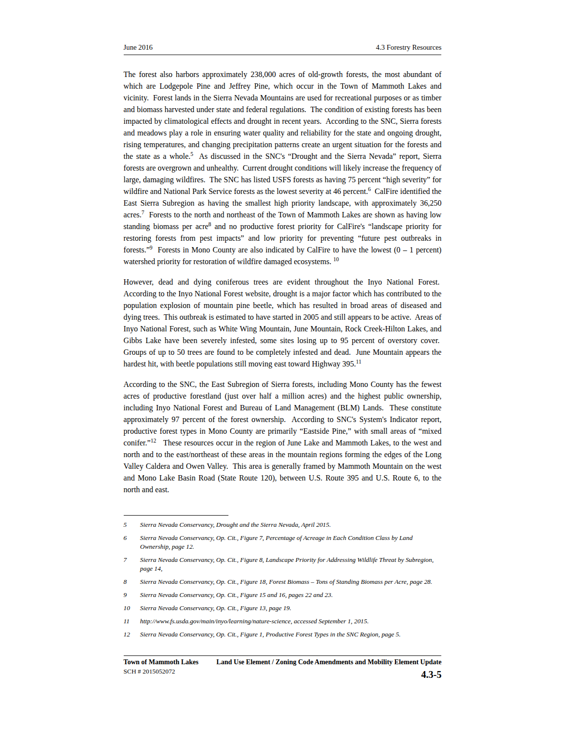June 2016
4.3 Forestry Resources
The forest also harbors approximately 238,000 acres of old-growth forests, the most abundant of which are Lodgepole Pine and Jeffrey Pine, which occur in the Town of Mammoth Lakes and vicinity. Forest lands in the Sierra Nevada Mountains are used for recreational purposes or as timber and biomass harvested under state and federal regulations. The condition of existing forests has been impacted by climatological effects and drought in recent years. According to the SNC, Sierra forests and meadows play a role in ensuring water quality and reliability for the state and ongoing drought, rising temperatures, and changing precipitation patterns create an urgent situation for the forests and the state as a whole.5 As discussed in the SNC's “Drought and the Sierra Nevada” report, Sierra forests are overgrown and unhealthy. Current drought conditions will likely increase the frequency of large, damaging wildfires. The SNC has listed USFS forests as having 75 percent “high severity” for wildfire and National Park Service forests as the lowest severity at 46 percent.6 CalFire identified the East Sierra Subregion as having the smallest high priority landscape, with approximately 36,250 acres.7 Forests to the north and northeast of the Town of Mammoth Lakes are shown as having low standing biomass per acre8 and no productive forest priority for CalFire's “landscape priority for restoring forests from pest impacts” and low priority for preventing “future pest outbreaks in forests.”9 Forests in Mono County are also indicated by CalFire to have the lowest (0 – 1 percent) watershed priority for restoration of wildfire damaged ecosystems. 10
However, dead and dying coniferous trees are evident throughout the Inyo National Forest. According to the Inyo National Forest website, drought is a major factor which has contributed to the population explosion of mountain pine beetle, which has resulted in broad areas of diseased and dying trees. This outbreak is estimated to have started in 2005 and still appears to be active. Areas of Inyo National Forest, such as White Wing Mountain, June Mountain, Rock Creek-Hilton Lakes, and Gibbs Lake have been severely infested, some sites losing up to 95 percent of overstory cover. Groups of up to 50 trees are found to be completely infested and dead. June Mountain appears the hardest hit, with beetle populations still moving east toward Highway 395.11
According to the SNC, the East Subregion of Sierra forests, including Mono County has the fewest acres of productive forestland (just over half a million acres) and the highest public ownership, including Inyo National Forest and Bureau of Land Management (BLM) Lands. These constitute approximately 97 percent of the forest ownership. According to SNC's System's Indicator report, productive forest types in Mono County are primarily “Eastside Pine,” with small areas of “mixed conifer.”12 These resources occur in the region of June Lake and Mammoth Lakes, to the west and north and to the east/northeast of these areas in the mountain regions forming the edges of the Long Valley Caldera and Owen Valley. This area is generally framed by Mammoth Mountain on the west and Mono Lake Basin Road (State Route 120), between U.S. Route 395 and U.S. Route 6, to the north and east.
5
Sierra Nevada Conservancy, Drought and the Sierra Nevada, April 2015.
6
Sierra Nevada Conservancy, Op. Cit., Figure 7, Percentage of Acreage in Each Condition Class by Land Ownership, page 12.
7
Sierra Nevada Conservancy, Op. Cit., Figure 8, Landscape Priority for Addressing Wildlife Threat by Subregion, page 14,
8
Sierra Nevada Conservancy, Op. Cit., Figure 18, Forest Biomass – Tons of Standing Biomass per Acre, page 28.
9
Sierra Nevada Conservancy, Op. Cit., Figure 15 and 16, pages 22 and 23.
10
Sierra Nevada Conservancy, Op. Cit., Figure 13, page 19.
11
http://www.fs.usda.gov/main/inyo/learning/nature-science, accessed September 1, 2015.
12
Sierra Nevada Conservancy, Op. Cit., Figure 1, Productive Forest Types in the SNC Region, page 5.
Town of Mammoth Lakes
SCH # 2015052072
Land Use Element / Zoning Code Amendments and Mobility Element Update
4.3-5